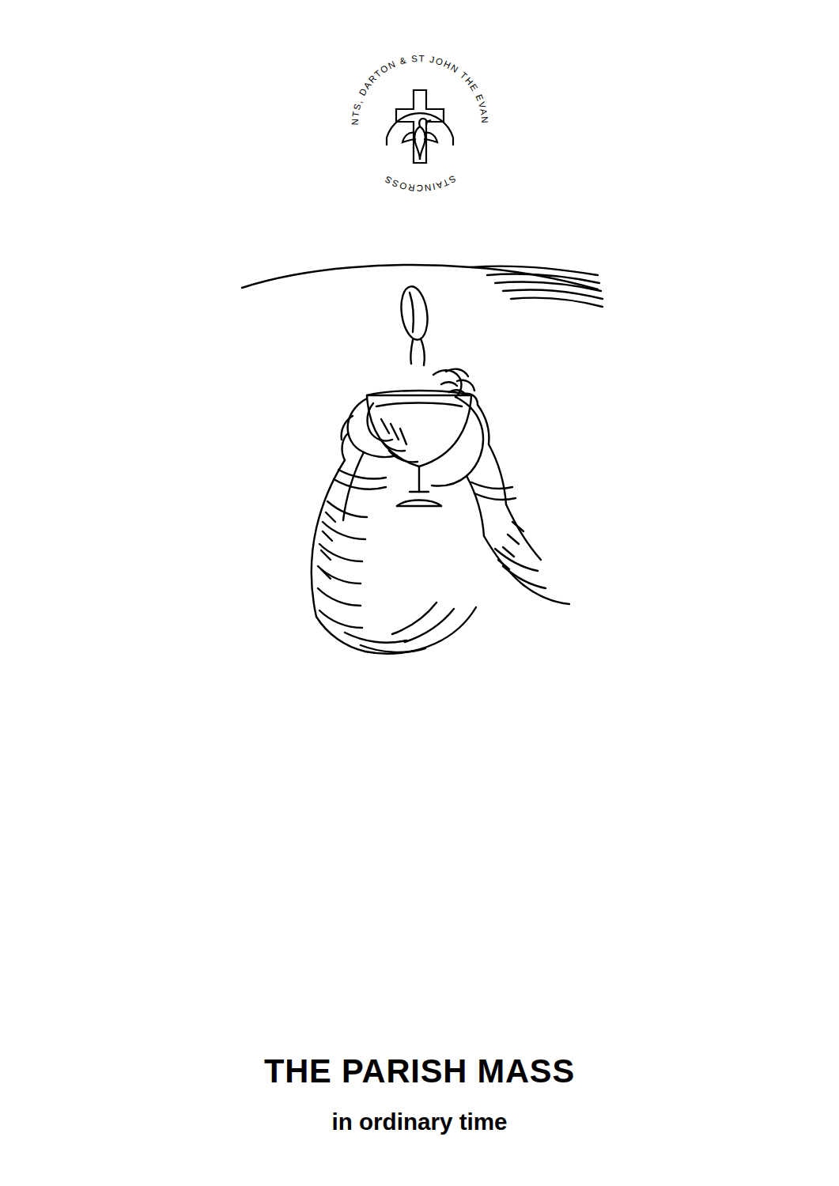ALL SAINTS, DARTON & ST JOHN THE EVANGELIST, STAINCROSS
THE PARISH MASS
in ordinary time